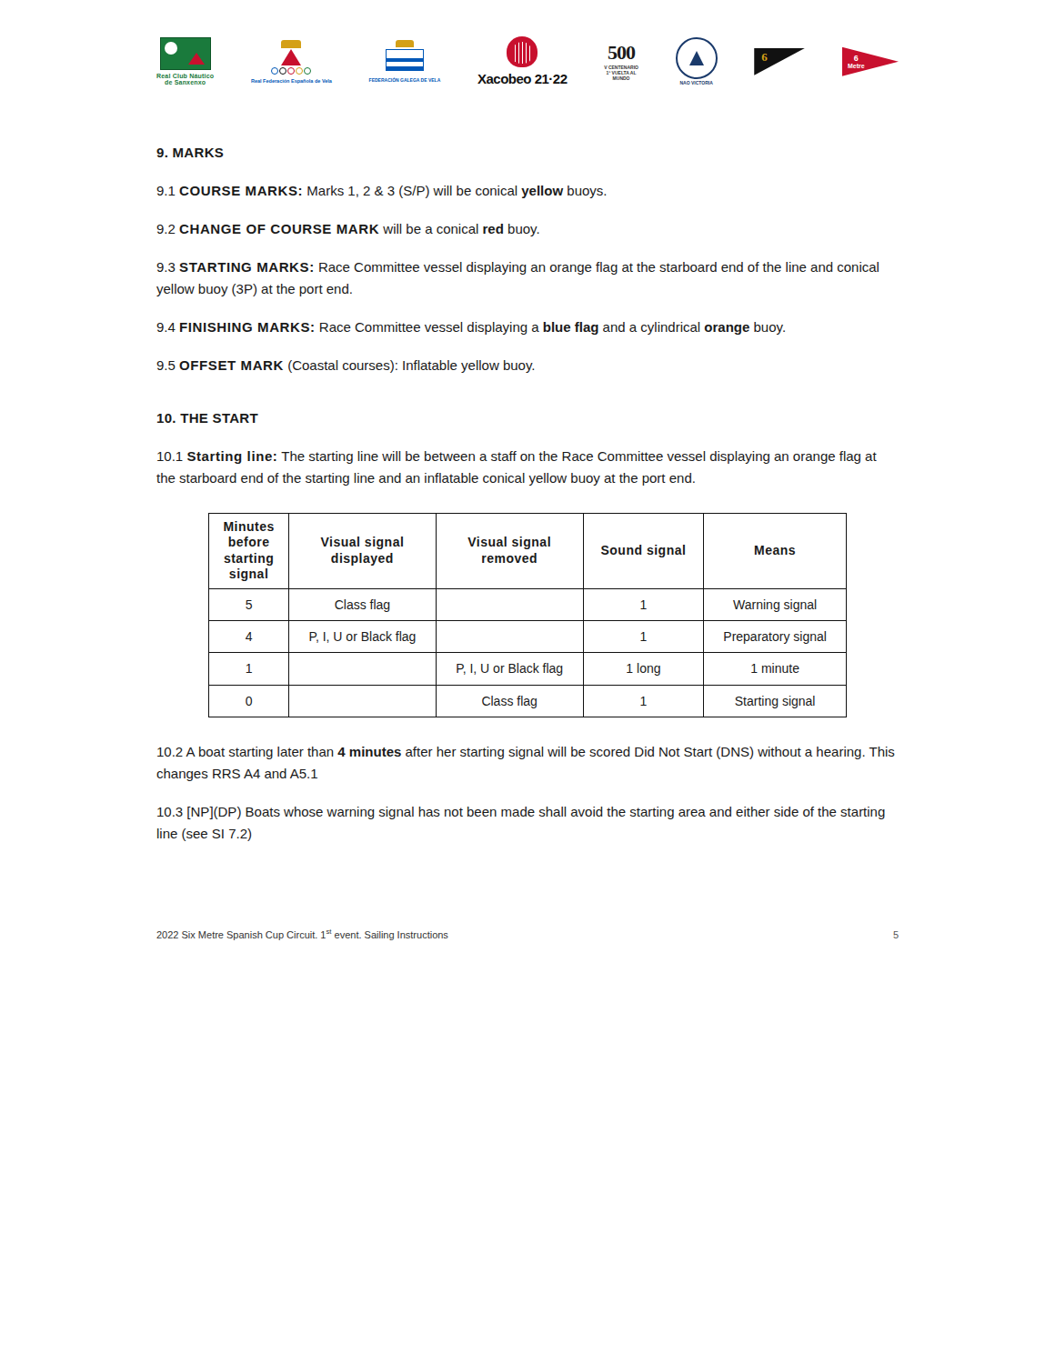Real Club Náutico
de Sanxenxo
Real Federación Española de Vela
FEDERACIÓN GALEGA DE VELA
Xacobeo 21·22
500
V CENTENARIO
1ª VUELTA AL
MUNDO
NAO VICTORIA
6Metre
9. MARKS
9.1 COURSE MARKS: Marks 1, 2 & 3 (S/P) will be conical yellow buoys.
9.2 CHANGE OF COURSE MARK will be a conical red buoy.
9.3 STARTING MARKS: Race Committee vessel displaying an orange flag at the starboard end of the line and conical yellow buoy (3P) at the port end.
9.4 FINISHING MARKS: Race Committee vessel displaying a blue flag and a cylindrical orange buoy.
9.5 OFFSET MARK (Coastal courses): Inflatable yellow buoy.
10. THE START
10.1 Starting line: The starting line will be between a staff on the Race Committee vessel displaying an orange flag at the starboard end of the starting line and an inflatable conical yellow buoy at the port end.
| Minutes before starting signal | Visual signal displayed | Visual signal removed | Sound signal | Means |
| --- | --- | --- | --- | --- |
| 5 | Class flag | | 1 | Warning signal |
| 4 | P, I, U or Black flag | | 1 | Preparatory signal |
| 1 | | P, I, U or Black flag | 1 long | 1 minute |
| 0 | | Class flag | 1 | Starting signal |
10.2 A boat starting later than 4 minutes after her starting signal will be scored Did Not Start (DNS) without a hearing. This changes RRS A4 and A5.1
10.3 [NP](DP) Boats whose warning signal has not been made shall avoid the starting area and either side of the starting line (see SI 7.2)
2022 Six Metre Spanish Cup Circuit. 1st event. Sailing Instructions
5